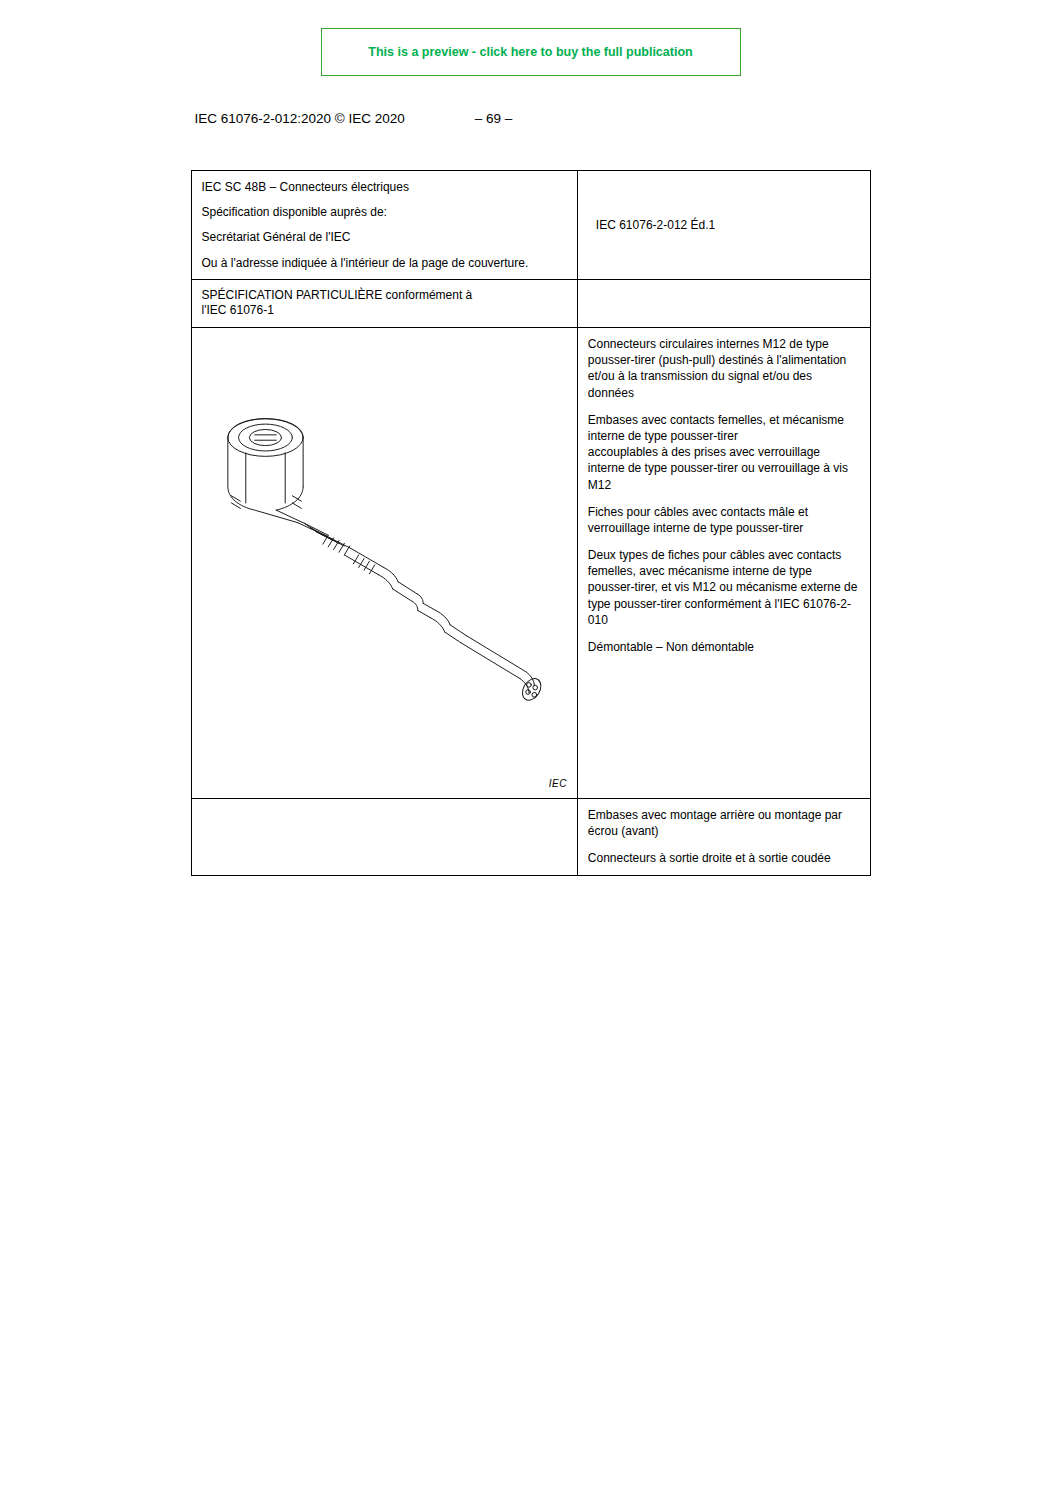This is a preview - click here to buy the full publication
IEC 61076-2-012:2020 © IEC 2020 – 69 –
| IEC SC 48B – Connecteurs électriques Spécification disponible auprès de: Secrétariat Général de l'IEC Ou à l'adresse indiquée à l'intérieur de la page de couverture. | IEC 61076-2-012 Éd.1 |
| SPÉCIFICATION PARTICULIÈRE conformément à l'IEC 61076-1 | |
| IEC | Connecteurs circulaires internes M12 de type pousser-tirer (push-pull) destinés à l'alimentation et/ou à la transmission du signal et/ou des données Embases avec contacts femelles, et mécanisme interne de type pousser-tirer accouplables à des prises avec verrouillage interne de type pousser-tirer ou verrouillage à vis M12 Fiches pour câbles avec contacts mâle et verrouillage interne de type pousser-tirer Deux types de fiches pour câbles avec contacts femelles, avec mécanisme interne de type pousser-tirer, et vis M12 ou mécanisme externe de type pousser-tirer conformément à l'IEC 61076-2-010 Démontable – Non démontable |
| | Embases avec montage arrière ou montage par écrou (avant) Connecteurs à sortie droite et à sortie coudée |